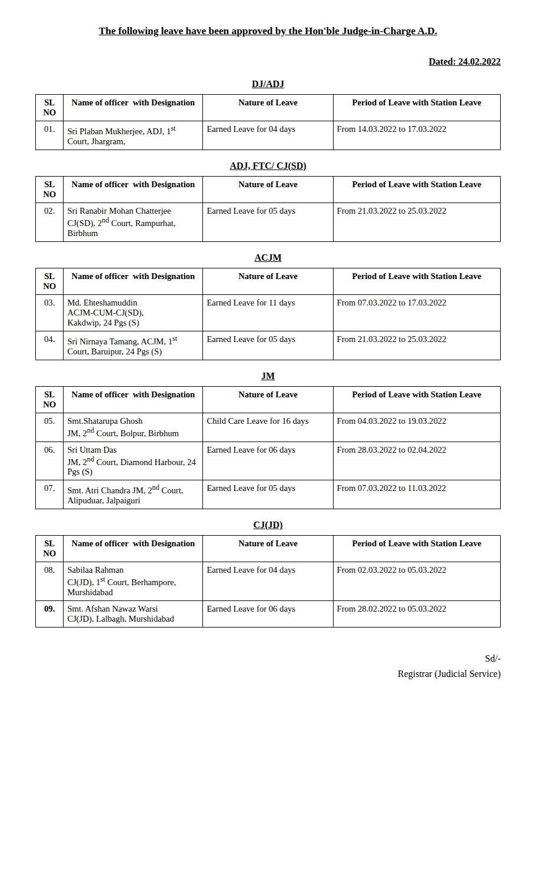The following leave have been approved by the Hon'ble Judge-in-Charge A.D.
Dated: 24.02.2022
DJ/ADJ
| SL NO | Name of officer with Designation | Nature of Leave | Period of Leave with Station Leave |
| --- | --- | --- | --- |
| 01. | Sri Plaban Mukherjee, ADJ, 1 st Court, Jhargram, | Earned Leave for 04 days | From 14.03.2022 to 17.03.2022 |
ADJ, FTC/ CJ(SD)
| SL NO | Name of officer with Designation | Nature of Leave | Period of Leave with Station Leave |
| --- | --- | --- | --- |
| 02. | Sri Ranabir Mohan Chatterjee CJ(SD), 2 nd Court, Rampurhat, Birbhum | Earned Leave for 05 days | From 21.03.2022 to 25.03.2022 |
ACJM
| SL NO | Name of officer with Designation | Nature of Leave | Period of Leave with Station Leave |
| --- | --- | --- | --- |
| 03. | Md. Ehteshamuddin ACJM-CUM-CJ(SD), Kakdwip, 24 Pgs (S) | Earned Leave for 11 days | From 07.03.2022 to 17.03.2022 |
| 04. | Sri Nirnaya Tamang, ACJM, 1 st Court, Baruipur, 24 Pgs (S) | Earned Leave for 05 days | From 21.03.2022 to 25.03.2022 |
JM
| SL NO | Name of officer with Designation | Nature of Leave | Period of Leave with Station Leave |
| --- | --- | --- | --- |
| 05. | Smt.Shatarupa Ghosh JM, 2 nd Court, Bolpur, Birbhum | Child Care Leave for 16 days | From 04.03.2022 to 19.03.2022 |
| 06. | Sri Uttam Das JM, 2 nd Court, Diamond Harbour, 24 Pgs (S) | Earned Leave for 06 days | From 28.03.2022 to 02.04.2022 |
| 07. | Smt. Atri Chandra JM, 2 nd Court, Alipuduar, Jalpaiguri | Earned Leave for 05 days | From 07.03.2022 to 11.03.2022 |
CJ(JD)
| SL NO | Name of officer with Designation | Nature of Leave | Period of Leave with Station Leave |
| --- | --- | --- | --- |
| 08. | Sabilaa Rahman CJ(JD), 1 st Court, Berhampore, Murshidabad | Earned Leave for 04 days | From 02.03.2022 to 05.03.2022 |
| 09. | Smt. Afshan Nawaz Warsi CJ(JD), Lalbagh, Murshidabad | Earned Leave for 06 days | From 28.02.2022 to 05.03.2022 |
Sd/-
Registrar (Judicial Service)